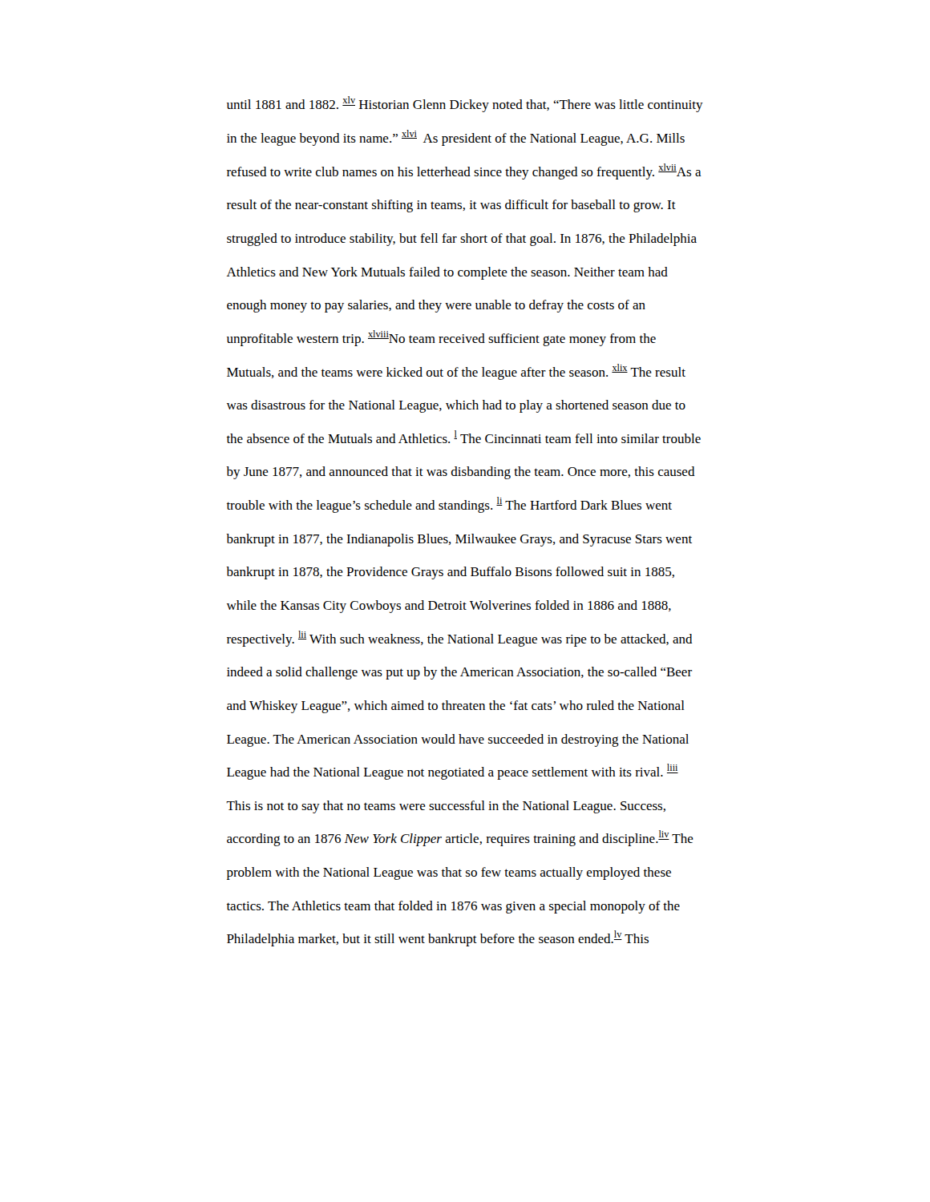until 1881 and 1882. xlv Historian Glenn Dickey noted that, “There was little continuity in the league beyond its name.” xlvi As president of the National League, A.G. Mills refused to write club names on his letterhead since they changed so frequently. xlviiAs a result of the near-constant shifting in teams, it was difficult for baseball to grow. It struggled to introduce stability, but fell far short of that goal. In 1876, the Philadelphia Athletics and New York Mutuals failed to complete the season. Neither team had enough money to pay salaries, and they were unable to defray the costs of an unprofitable western trip. xlviiiNo team received sufficient gate money from the Mutuals, and the teams were kicked out of the league after the season. xlix The result was disastrous for the National League, which had to play a shortened season due to the absence of the Mutuals and Athletics. l The Cincinnati team fell into similar trouble by June 1877, and announced that it was disbanding the team. Once more, this caused trouble with the league’s schedule and standings. li The Hartford Dark Blues went bankrupt in 1877, the Indianapolis Blues, Milwaukee Grays, and Syracuse Stars went bankrupt in 1878, the Providence Grays and Buffalo Bisons followed suit in 1885, while the Kansas City Cowboys and Detroit Wolverines folded in 1886 and 1888, respectively. lii With such weakness, the National League was ripe to be attacked, and indeed a solid challenge was put up by the American Association, the so-called “Beer and Whiskey League”, which aimed to threaten the ‘fat cats’ who ruled the National League. The American Association would have succeeded in destroying the National League had the National League not negotiated a peace settlement with its rival. liii This is not to say that no teams were successful in the National League. Success, according to an 1876 New York Clipper article, requires training and discipline.liv The problem with the National League was that so few teams actually employed these tactics. The Athletics team that folded in 1876 was given a special monopoly of the Philadelphia market, but it still went bankrupt before the season ended.lv This